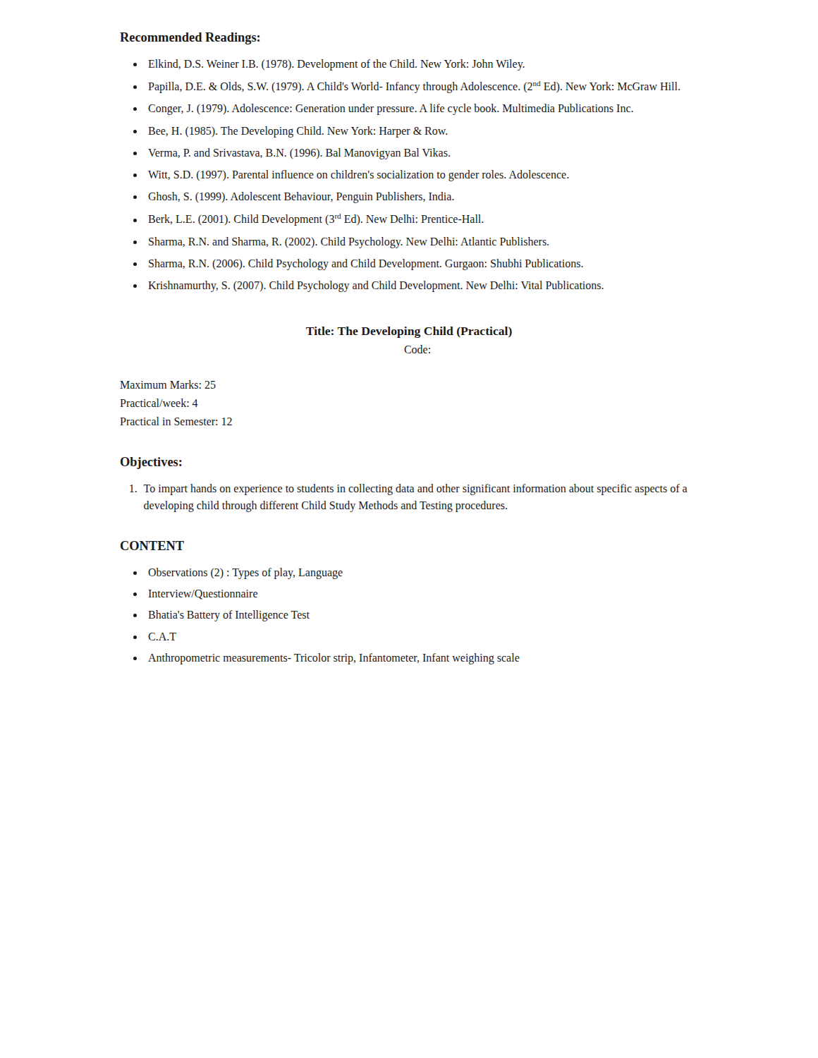Recommended Readings:
Elkind, D.S. Weiner I.B. (1978). Development of the Child. New York: John Wiley.
Papilla, D.E. & Olds, S.W. (1979). A Child's World- Infancy through Adolescence. (2nd Ed). New York: McGraw Hill.
Conger, J. (1979). Adolescence: Generation under pressure. A life cycle book. Multimedia Publications Inc.
Bee, H. (1985). The Developing Child. New York: Harper & Row.
Verma, P. and Srivastava, B.N. (1996). Bal Manovigyan Bal Vikas.
Witt, S.D. (1997). Parental influence on children's socialization to gender roles. Adolescence.
Ghosh, S. (1999). Adolescent Behaviour, Penguin Publishers, India.
Berk, L.E. (2001). Child Development (3rd Ed). New Delhi: Prentice-Hall.
Sharma, R.N. and Sharma, R. (2002). Child Psychology. New Delhi: Atlantic Publishers.
Sharma, R.N. (2006). Child Psychology and Child Development. Gurgaon: Shubhi Publications.
Krishnamurthy, S. (2007). Child Psychology and Child Development. New Delhi: Vital Publications.
Title: The Developing Child (Practical)
Code:
Maximum Marks: 25
Practical/week: 4
Practical in Semester: 12
Objectives:
To impart hands on experience to students in collecting data and other significant information about specific aspects of a developing child through different Child Study Methods and Testing procedures.
CONTENT
Observations (2) : Types of play, Language
Interview/Questionnaire
Bhatia's Battery of Intelligence Test
C.A.T
Anthropometric measurements- Tricolor strip, Infantometer, Infant weighing scale